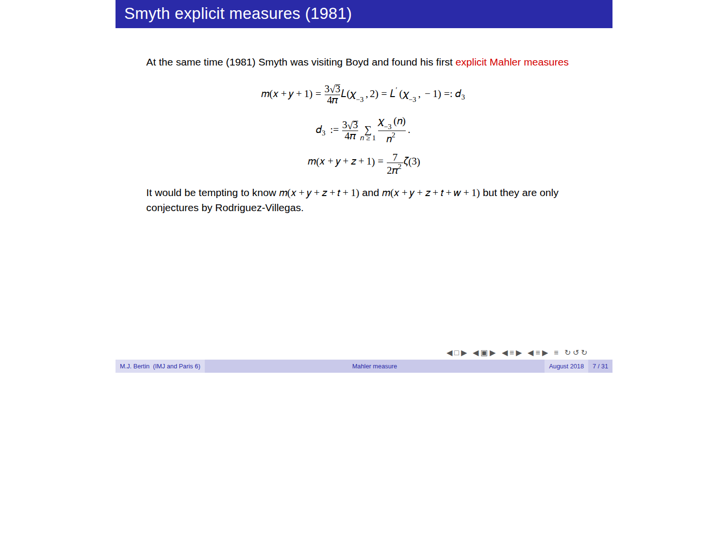Smyth explicit measures (1981)
At the same time (1981) Smyth was visiting Boyd and found his first explicit Mahler measures
m(x+y+1) = 33 4π L(χ−3,2) = L′(χ−3,−1) =: d3
d3 := 33 4π ∑ n≥1 χ−3(n) n2 .
m(x+y+z+1) = 7 2π2 ζ(3)
It would be tempting to know m(x+y+z+t+1) and m(x+y+z+t+w+1) but they are only conjectures by Rodriguez-Villegas.
◀□▶ ◀▣▶ ◀≡▶ ◀≡▶ ≡ ↻↺↻
M.J. Bertin (IMJ and Paris 6)
Mahler measure
August 2018
7 / 31